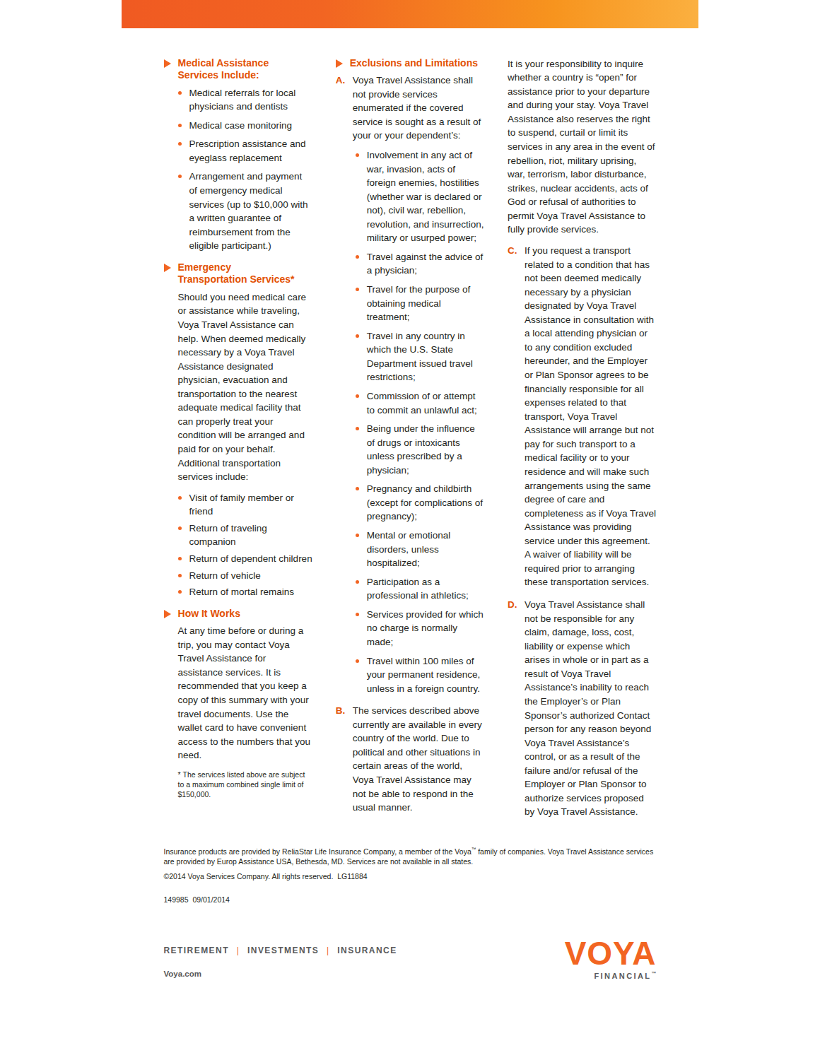Medical Assistance
Services Include:
Medical referrals for local physicians and dentists
Medical case monitoring
Prescription assistance and eyeglass replacement
Arrangement and payment of emergency medical services (up to $10,000 with a written guarantee of reimbursement from the eligible participant.)
Emergency
Transportation Services*
Should you need medical care or assistance while traveling, Voya Travel Assistance can help. When deemed medically necessary by a Voya Travel Assistance designated physician, evacuation and transportation to the nearest adequate medical facility that can properly treat your condition will be arranged and paid for on your behalf. Additional transportation services include:
Visit of family member or friend
Return of traveling companion
Return of dependent children
Return of vehicle
Return of mortal remains
How It Works
At any time before or during a trip, you may contact Voya Travel Assistance for assistance services. It is recommended that you keep a copy of this summary with your travel documents. Use the wallet card to have convenient access to the numbers that you need.
*The services listed above are subject to a maximum combined single limit of $150,000.
Exclusions and Limitations
Voya Travel Assistance shall not provide services enumerated if the covered service is sought as a result of your or your dependent’s:
Involvement in any act of war, invasion, acts of foreign enemies, hostilities (whether war is declared or not), civil war, rebellion, revolution, and insurrection, military or usurped power;
Travel against the advice of a physician;
Travel for the purpose of obtaining medical treatment;
Travel in any country in which the U.S. State Department issued travel restrictions;
Commission of or attempt to commit an unlawful act;
Being under the influence of drugs or intoxicants unless prescribed by a physician;
Pregnancy and childbirth (except for complications of pregnancy);
Mental or emotional disorders, unless hospitalized;
Participation as a professional in athletics;
Services provided for which no charge is normally made;
Travel within 100 miles of your permanent residence, unless in a foreign country.
The services described above currently are available in every country of the world. Due to political and other situations in certain areas of the world, Voya Travel Assistance may not be able to respond in the usual manner.
It is your responsibility to inquire whether a country is “open” for assistance prior to your departure and during your stay. Voya Travel Assistance also reserves the right to suspend, curtail or limit its services in any area in the event of rebellion, riot, military uprising, war, terrorism, labor disturbance, strikes, nuclear accidents, acts of God or refusal of authorities to permit Voya Travel Assistance to fully provide services.
If you request a transport related to a condition that has not been deemed medically necessary by a physician designated by Voya Travel Assistance in consultation with a local attending physician or to any condition excluded hereunder, and the Employer or Plan Sponsor agrees to be financially responsible for all expenses related to that transport, Voya Travel Assistance will arrange but not pay for such transport to a medical facility or to your residence and will make such arrangements using the same degree of care and completeness as if Voya Travel Assistance was providing service under this agreement. A waiver of liability will be required prior to arranging these transportation services.
Voya Travel Assistance shall not be responsible for any claim, damage, loss, cost, liability or expense which arises in whole or in part as a result of Voya Travel Assistance’s inability to reach the Employer’s or Plan Sponsor’s authorized Contact person for any reason beyond Voya Travel Assistance’s control, or as a result of the failure and/or refusal of the Employer or Plan Sponsor to authorize services proposed by Voya Travel Assistance.
Insurance products are provided by ReliaStar Life Insurance Company, a member of the Voya™ family of companies. Voya Travel Assistance services are provided by Europ Assistance USA, Bethesda, MD. Services are not available in all states.
©2014 Voya Services Company. All rights reserved. LG11884
149985 09/01/2014
RETIREMENT | INVESTMENTS | INSURANCE Voya.com
VOYA FINANCIAL™